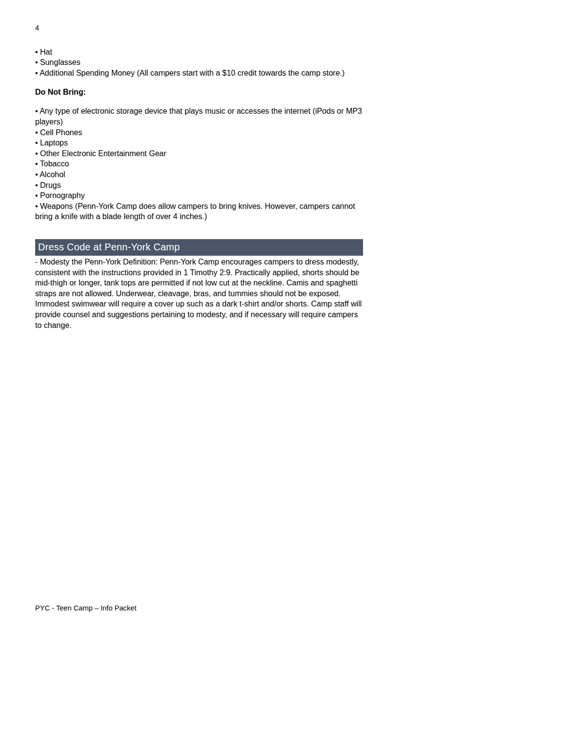4
Hat
Sunglasses
Additional Spending Money (All campers start with a $10 credit towards the camp store.)
Do Not Bring:
Any type of electronic storage device that plays music or accesses the internet (iPods or MP3 players)
Cell Phones
Laptops
Other Electronic Entertainment Gear
Tobacco
Alcohol
Drugs
Pornography
Weapons (Penn-York Camp does allow campers to bring knives. However, campers cannot bring a knife with a blade length of over 4 inches.)
Dress Code at Penn-York Camp
- Modesty the Penn-York Definition: Penn-York Camp encourages campers to dress modestly, consistent with the instructions provided in 1 Timothy 2:9. Practically applied, shorts should be mid-thigh or longer, tank tops are permitted if not low cut at the neckline. Camis and spaghetti straps are not allowed. Underwear, cleavage, bras, and tummies should not be exposed. Immodest swimwear will require a cover up such as a dark t-shirt and/or shorts. Camp staff will provide counsel and suggestions pertaining to modesty, and if necessary will require campers to change.
PYC - Teen Camp – Info Packet